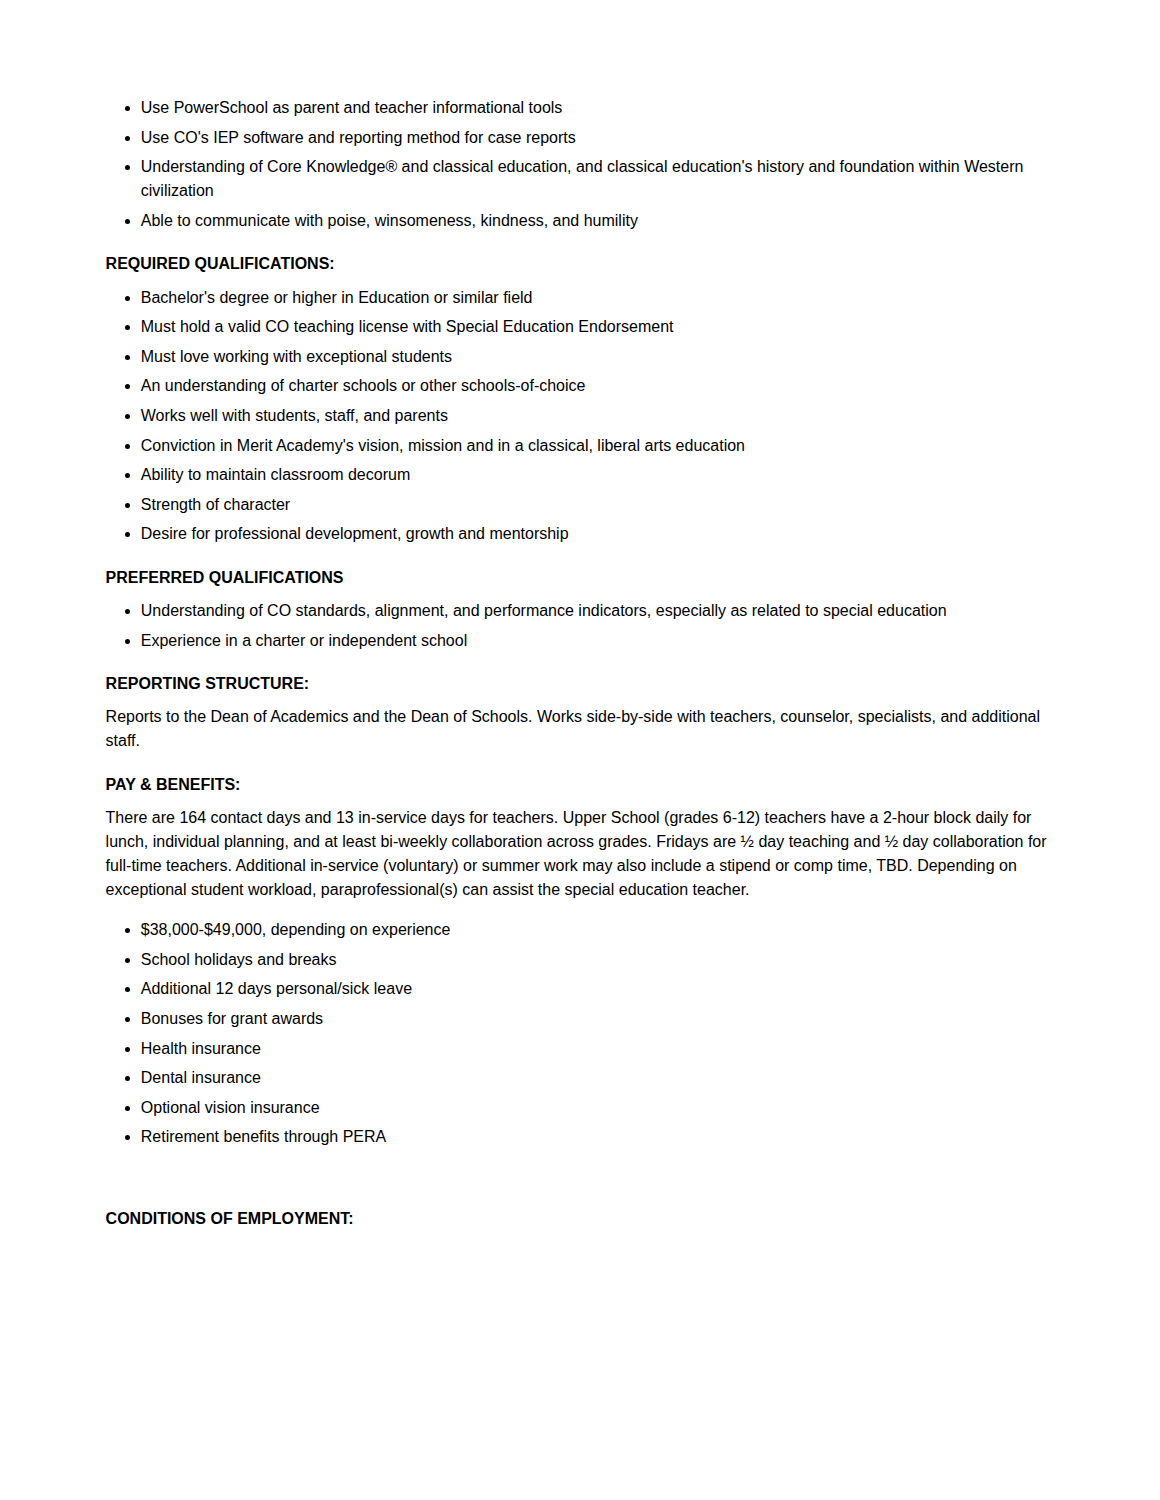Use PowerSchool as parent and teacher informational tools
Use CO's IEP software and reporting method for case reports
Understanding of Core Knowledge® and classical education, and classical education's history and foundation within Western civilization
Able to communicate with poise, winsomeness, kindness, and humility
REQUIRED QUALIFICATIONS:
Bachelor's degree or higher in Education or similar field
Must hold a valid CO teaching license with Special Education Endorsement
Must love working with exceptional students
An understanding of charter schools or other schools-of-choice
Works well with students, staff, and parents
Conviction in Merit Academy's vision, mission and in a classical, liberal arts education
Ability to maintain classroom decorum
Strength of character
Desire for professional development, growth and mentorship
PREFERRED QUALIFICATIONS
Understanding of CO standards, alignment, and performance indicators, especially as related to special education
Experience in a charter or independent school
REPORTING STRUCTURE:
Reports to the Dean of Academics and the Dean of Schools. Works side-by-side with teachers, counselor, specialists, and additional staff.
PAY & BENEFITS:
There are 164 contact days and 13 in-service days for teachers. Upper School (grades 6-12) teachers have a 2-hour block daily for lunch, individual planning, and at least bi-weekly collaboration across grades. Fridays are ½ day teaching and ½ day collaboration for full-time teachers. Additional in-service (voluntary) or summer work may also include a stipend or comp time, TBD. Depending on exceptional student workload, paraprofessional(s) can assist the special education teacher.
$38,000-$49,000, depending on experience
School holidays and breaks
Additional 12 days personal/sick leave
Bonuses for grant awards
Health insurance
Dental insurance
Optional vision insurance
Retirement benefits through PERA
CONDITIONS OF EMPLOYMENT: